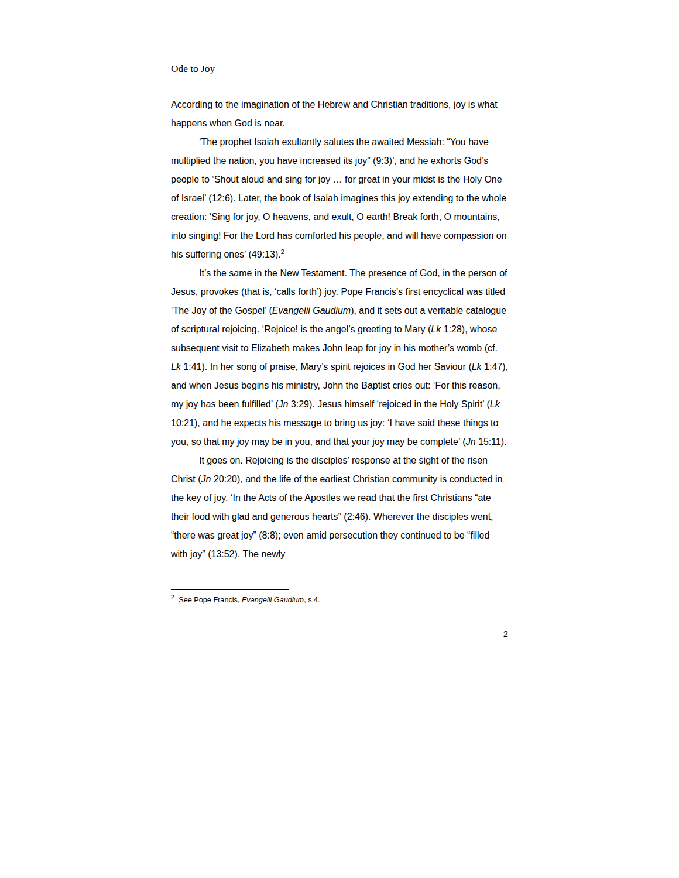Ode to Joy
According to the imagination of the Hebrew and Christian traditions, joy is what happens when God is near.
‘The prophet Isaiah exultantly salutes the awaited Messiah: “You have multiplied the nation, you have increased its joy” (9:3)’, and he exhorts God’s people to ‘Shout aloud and sing for joy … for great in your midst is the Holy One of Israel’ (12:6). Later, the book of Isaiah imagines this joy extending to the whole creation: ‘Sing for joy, O heavens, and exult, O earth! Break forth, O mountains, into singing! For the Lord has comforted his people, and will have compassion on his suffering ones’ (49:13).2
It’s the same in the New Testament. The presence of God, in the person of Jesus, provokes (that is, ‘calls forth’) joy. Pope Francis’s first encyclical was titled ‘The Joy of the Gospel’ (Evangelii Gaudium), and it sets out a veritable catalogue of scriptural rejoicing. ‘Rejoice! is the angel’s greeting to Mary (Lk 1:28), whose subsequent visit to Elizabeth makes John leap for joy in his mother’s womb (cf. Lk 1:41). In her song of praise, Mary’s spirit rejoices in God her Saviour (Lk 1:47), and when Jesus begins his ministry, John the Baptist cries out: ‘For this reason, my joy has been fulfilled’ (Jn 3:29). Jesus himself ‘rejoiced in the Holy Spirit’ (Lk 10:21), and he expects his message to bring us joy: ‘I have said these things to you, so that my joy may be in you, and that your joy may be complete’ (Jn 15:11).
It goes on. Rejoicing is the disciples’ response at the sight of the risen Christ (Jn 20:20), and the life of the earliest Christian community is conducted in the key of joy. ‘In the Acts of the Apostles we read that the first Christians “ate their food with glad and generous hearts” (2:46). Wherever the disciples went, “there was great joy” (8:8); even amid persecution they continued to be “filled with joy” (13:52). The newly
2 See Pope Francis, Evangelii Gaudium, s.4.
2